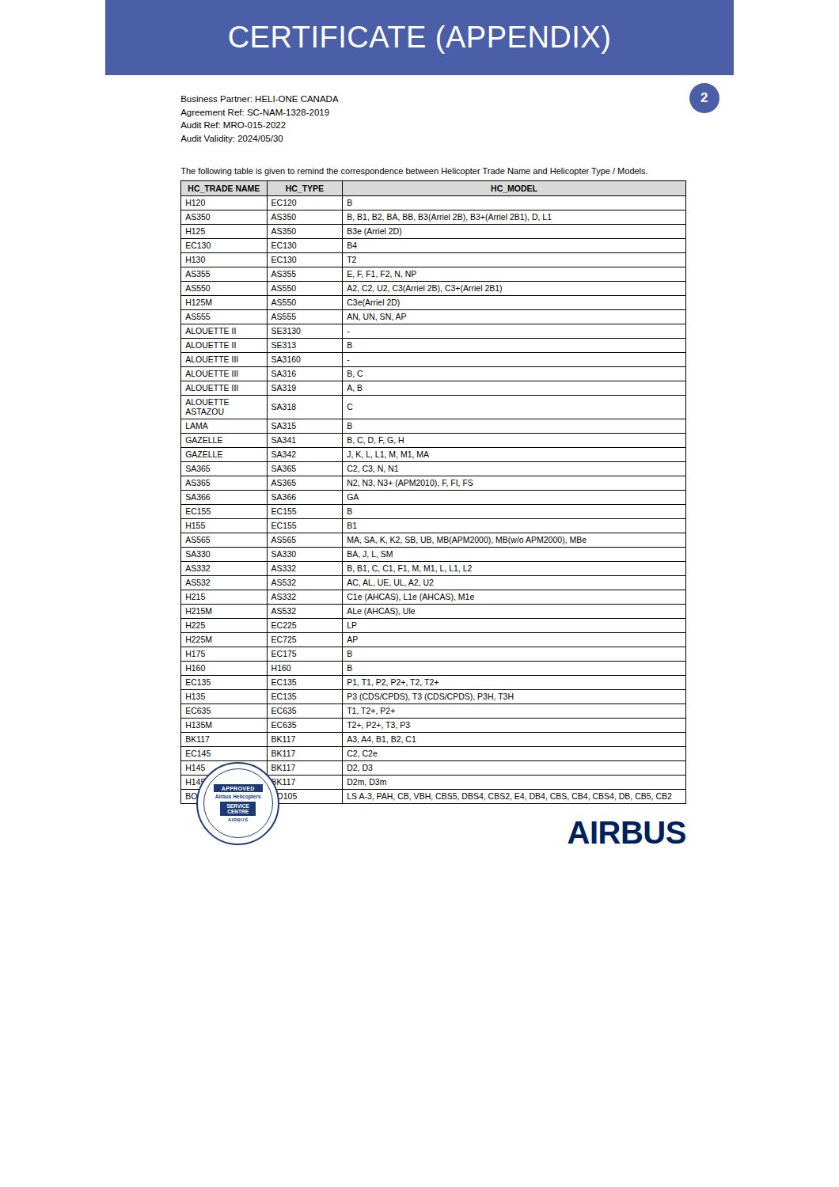CERTIFICATE (APPENDIX)
2
Business Partner: HELI-ONE CANADA
Agreement Ref: SC-NAM-1328-2019
Audit Ref: MRO-015-2022
Audit Validity: 2024/05/30
The following table is given to remind the correspondence between Helicopter Trade Name and Helicopter Type / Models.
| HC_TRADE NAME | HC_TYPE | HC_MODEL |
| --- | --- | --- |
| H120 | EC120 | B |
| AS350 | AS350 | B, B1, B2, BA, BB, B3(Arriel 2B), B3+(Arriel 2B1), D, L1 |
| H125 | AS350 | B3e (Arriel 2D) |
| EC130 | EC130 | B4 |
| H130 | EC130 | T2 |
| AS355 | AS355 | E, F, F1, F2, N, NP |
| AS550 | AS550 | A2, C2, U2, C3(Arriel 2B), C3+(Arriel 2B1) |
| H125M | AS550 | C3e(Arriel 2D) |
| AS555 | AS555 | AN, UN, SN, AP |
| ALOUETTE II | SE3130 | - |
| ALOUETTE II | SE313 | B |
| ALOUETTE III | SA3160 | - |
| ALOUETTE III | SA316 | B, C |
| ALOUETTE III | SA319 | A, B |
| ALOUETTE ASTAZOU | SA318 | C |
| LAMA | SA315 | B |
| GAZELLE | SA341 | B, C, D, F, G, H |
| GAZELLE | SA342 | J, K, L, L1, M, M1, MA |
| SA365 | SA365 | C2, C3, N, N1 |
| AS365 | AS365 | N2, N3, N3+ (APM2010), F, FI, FS |
| SA366 | SA366 | GA |
| EC155 | EC155 | B |
| H155 | EC155 | B1 |
| AS565 | AS565 | MA, SA, K, K2, SB, UB, MB(APM2000), MB(w/o APM2000), MBe |
| SA330 | SA330 | BA, J, L, SM |
| AS332 | AS332 | B, B1, C, C1, F1, M, M1, L, L1, L2 |
| AS532 | AS532 | AC, AL, UE, UL, A2, U2 |
| H215 | AS332 | C1e (AHCAS), L1e (AHCAS), M1e |
| H215M | AS532 | ALe (AHCAS), Ule |
| H225 | EC225 | LP |
| H225M | EC725 | AP |
| H175 | EC175 | B |
| H160 | H160 | B |
| EC135 | EC135 | P1, T1, P2, P2+, T2, T2+ |
| H135 | EC135 | P3 (CDS/CPDS), T3 (CDS/CPDS), P3H, T3H |
| EC635 | EC635 | T1, T2+, P2+ |
| H135M | EC635 | T2+, P2+, T3, P3 |
| BK117 | BK117 | A3, A4, B1, B2, C1 |
| EC145 | BK117 | C2, C2e |
| H145 | BK117 | D2, D3 |
| H145M | BK117 | D2m, D3m |
| BO105 | BO105 | LS A-3, PAH, CB, VBH, CBS5, DBS4, CBS2, E4, DB4, CBS, CB4, CBS4, DB, CB5, CB2 |
APPROVED
Airbus Helicopters
SERVICE
CENTRE
AIRBUS
AIRBUS